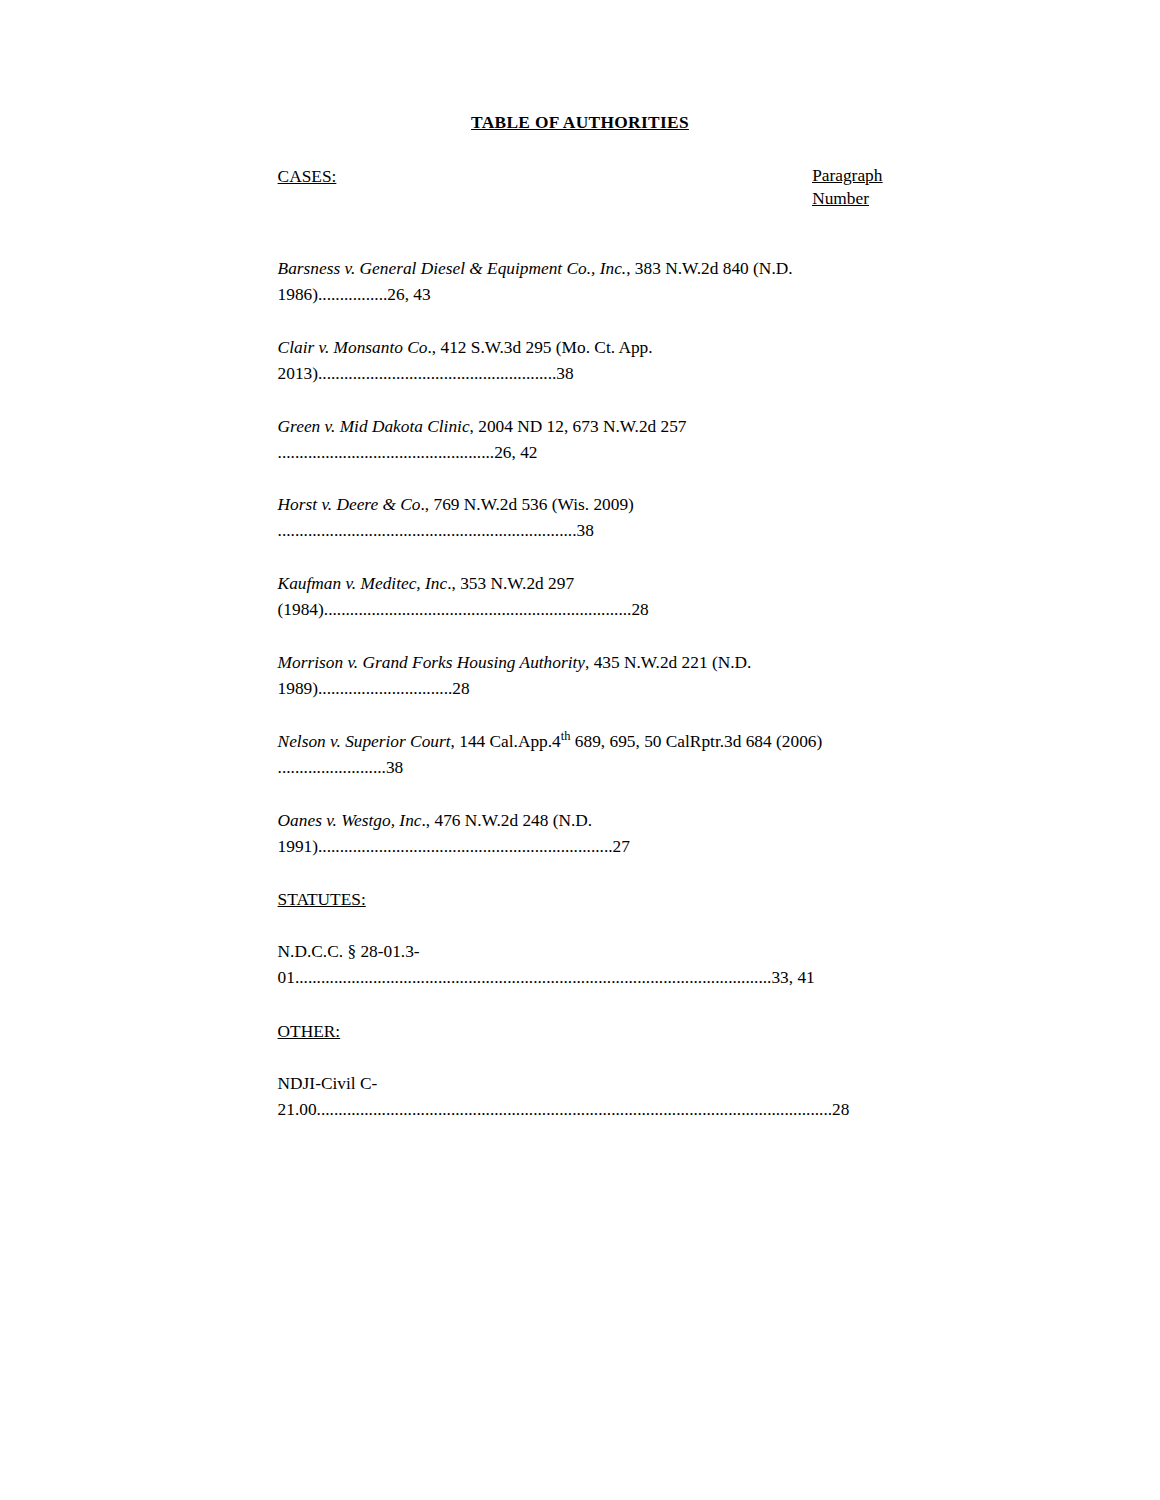TABLE OF AUTHORITIES
CASES:
Paragraph Number
Barsness v. General Diesel & Equipment Co., Inc., 383 N.W.2d 840 (N.D. 1986)................ 26, 43
Clair v. Monsanto Co., 412 S.W.3d 295 (Mo. Ct. App. 2013)....................................................... 38
Green v. Mid Dakota Clinic, 2004 ND 12, 673 N.W.2d 257 .................................................. 26, 42
Horst v. Deere & Co., 769 N.W.2d 536 (Wis. 2009) ..................................................................... 38
Kaufman v. Meditec, Inc., 353 N.W.2d 297 (1984)....................................................................... 28
Morrison v. Grand Forks Housing Authority, 435 N.W.2d 221 (N.D. 1989)............................... 28
Nelson v. Superior Court, 144 Cal.App.4th 689, 695, 50 CalRptr.3d 684 (2006) ......................... 38
Oanes v. Westgo, Inc., 476 N.W.2d 248 (N.D. 1991).................................................................... 27
STATUTES:
N.D.C.C. § 28-01.3-01.............................................................................................................. 33, 41
OTHER:
NDJI-Civil C-21.00....................................................................................................................... 28